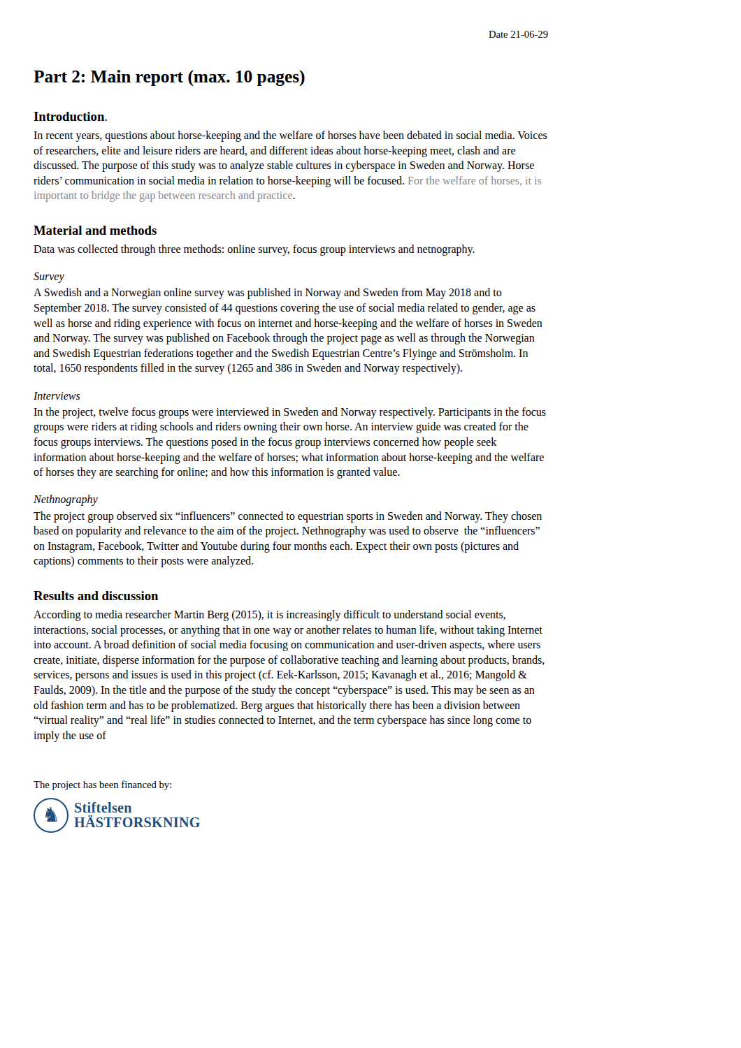Date 21-06-29
Part 2: Main report (max. 10 pages)
Introduction.
In recent years, questions about horse-keeping and the welfare of horses have been debated in social media. Voices of researchers, elite and leisure riders are heard, and different ideas about horse-keeping meet, clash and are discussed. The purpose of this study was to analyze stable cultures in cyberspace in Sweden and Norway. Horse riders’ communication in social media in relation to horse-keeping will be focused. For the welfare of horses, it is important to bridge the gap between research and practice.
Material and methods
Data was collected through three methods: online survey, focus group interviews and netnography.
Survey
A Swedish and a Norwegian online survey was published in Norway and Sweden from May 2018 and to September 2018. The survey consisted of 44 questions covering the use of social media related to gender, age as well as horse and riding experience with focus on internet and horse-keeping and the welfare of horses in Sweden and Norway. The survey was published on Facebook through the project page as well as through the Norwegian and Swedish Equestrian federations together and the Swedish Equestrian Centre’s Flyinge and Strömsholm. In total, 1650 respondents filled in the survey (1265 and 386 in Sweden and Norway respectively).
Interviews
In the project, twelve focus groups were interviewed in Sweden and Norway respectively. Participants in the focus groups were riders at riding schools and riders owning their own horse. An interview guide was created for the focus groups interviews. The questions posed in the focus group interviews concerned how people seek information about horse-keeping and the welfare of horses; what information about horse-keeping and the welfare of horses they are searching for online; and how this information is granted value.
Nethnography
The project group observed six “influencers” connected to equestrian sports in Sweden and Norway. They chosen based on popularity and relevance to the aim of the project. Nethnography was used to observe the “influencers” on Instagram, Facebook, Twitter and Youtube during four months each. Expect their own posts (pictures and captions) comments to their posts were analyzed.
Results and discussion
According to media researcher Martin Berg (2015), it is increasingly difficult to understand social events, interactions, social processes, or anything that in one way or another relates to human life, without taking Internet into account. A broad definition of social media focusing on communication and user-driven aspects, where users create, initiate, disperse information for the purpose of collaborative teaching and learning about products, brands, services, persons and issues is used in this project (cf. Eek-Karlsson, 2015; Kavanagh et al., 2016; Mangold & Faulds, 2009). In the title and the purpose of the study the concept “cyberspace” is used. This may be seen as an old fashion term and has to be problematized. Berg argues that historically there has been a division between “virtual reality” and “real life” in studies connected to Internet, and the term cyberspace has since long come to imply the use of
The project has been financed by:
♞
Stiftelsen HÄSTFORSKNING